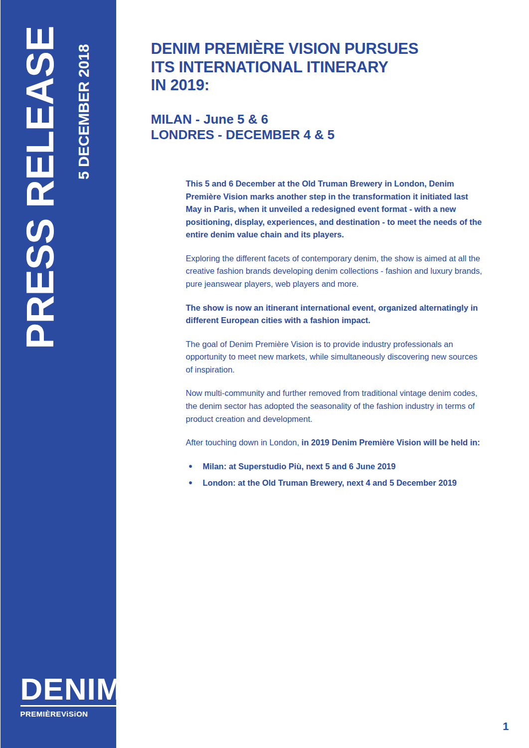PRESS RELEASE 5 DECEMBER 2018
DENIM PREMIÈREViSiON
Denim Première Vision pursues
its international itinerary
in 2019:
MILAN - June 5 & 6
LONDRES - DECEMBER 4 & 5
This 5 and 6 December at the Old Truman Brewery in London, Denim Première Vision marks another step in the transformation it initiated last May in Paris, when it unveiled a redesigned event format - with a new positioning, display, experiences, and destination - to meet the needs of the entire denim value chain and its players.
Exploring the different facets of contemporary denim, the show is aimed at all the creative fashion brands developing denim collections - fashion and luxury brands, pure jeanswear players, web players and more.
The show is now an itinerant international event, organized alternatingly in different European cities with a fashion impact.
The goal of Denim Première Vision is to provide industry professionals an opportunity to meet new markets, while simultaneously discovering new sources of inspiration.
Now multi-community and further removed from traditional vintage denim codes, the denim sector has adopted the seasonality of the fashion industry in terms of product creation and development.
After touching down in London, in 2019 Denim Première Vision will be held in:
Milan: at Superstudio Più, next 5 and 6 June 2019
London: at the Old Truman Brewery, next 4 and 5 December 2019
1